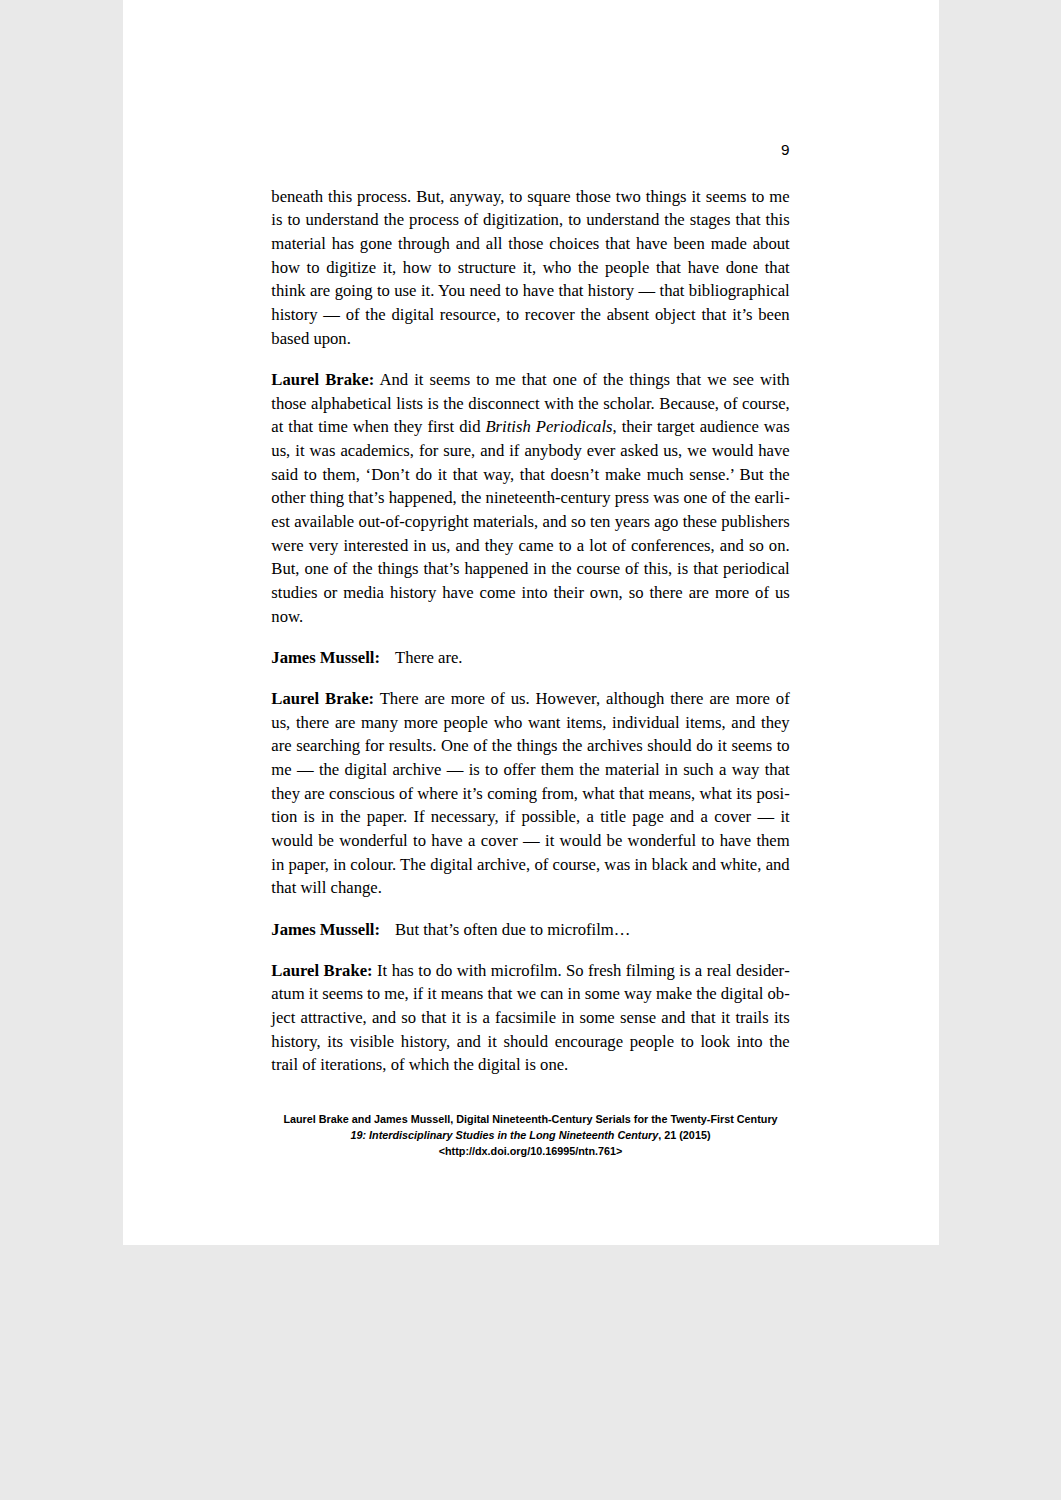9
beneath this process. But, anyway, to square those two things it seems to me is to understand the process of digitization, to understand the stages that this material has gone through and all those choices that have been made about how to digitize it, how to structure it, who the people that have done that think are going to use it. You need to have that history — that bibliographical history — of the digital resource, to recover the absent object that it’s been based upon.
Laurel Brake: And it seems to me that one of the things that we see with those alphabetical lists is the disconnect with the scholar. Because, of course, at that time when they first did British Periodicals, their target audience was us, it was academics, for sure, and if anybody ever asked us, we would have said to them, ‘Don’t do it that way, that doesn’t make much sense.’ But the other thing that’s happened, the nineteenth-century press was one of the earliest available out-of-copyright materials, and so ten years ago these publishers were very interested in us, and they came to a lot of conferences, and so on. But, one of the things that’s happened in the course of this, is that periodical studies or media history have come into their own, so there are more of us now.
James Mussell: There are.
Laurel Brake: There are more of us. However, although there are more of us, there are many more people who want items, individual items, and they are searching for results. One of the things the archives should do it seems to me — the digital archive — is to offer them the material in such a way that they are conscious of where it’s coming from, what that means, what its position is in the paper. If necessary, if possible, a title page and a cover — it would be wonderful to have a cover — it would be wonderful to have them in paper, in colour. The digital archive, of course, was in black and white, and that will change.
James Mussell: But that’s often due to microfilm…
Laurel Brake: It has to do with microfilm. So fresh filming is a real desideratum it seems to me, if it means that we can in some way make the digital object attractive, and so that it is a facsimile in some sense and that it trails its history, its visible history, and it should encourage people to look into the trail of iterations, of which the digital is one.
Laurel Brake and James Mussell, Digital Nineteenth-Century Serials for the Twenty-First Century
19: Interdisciplinary Studies in the Long Nineteenth Century, 21 (2015) <http://dx.doi.org/10.16995/ntn.761>